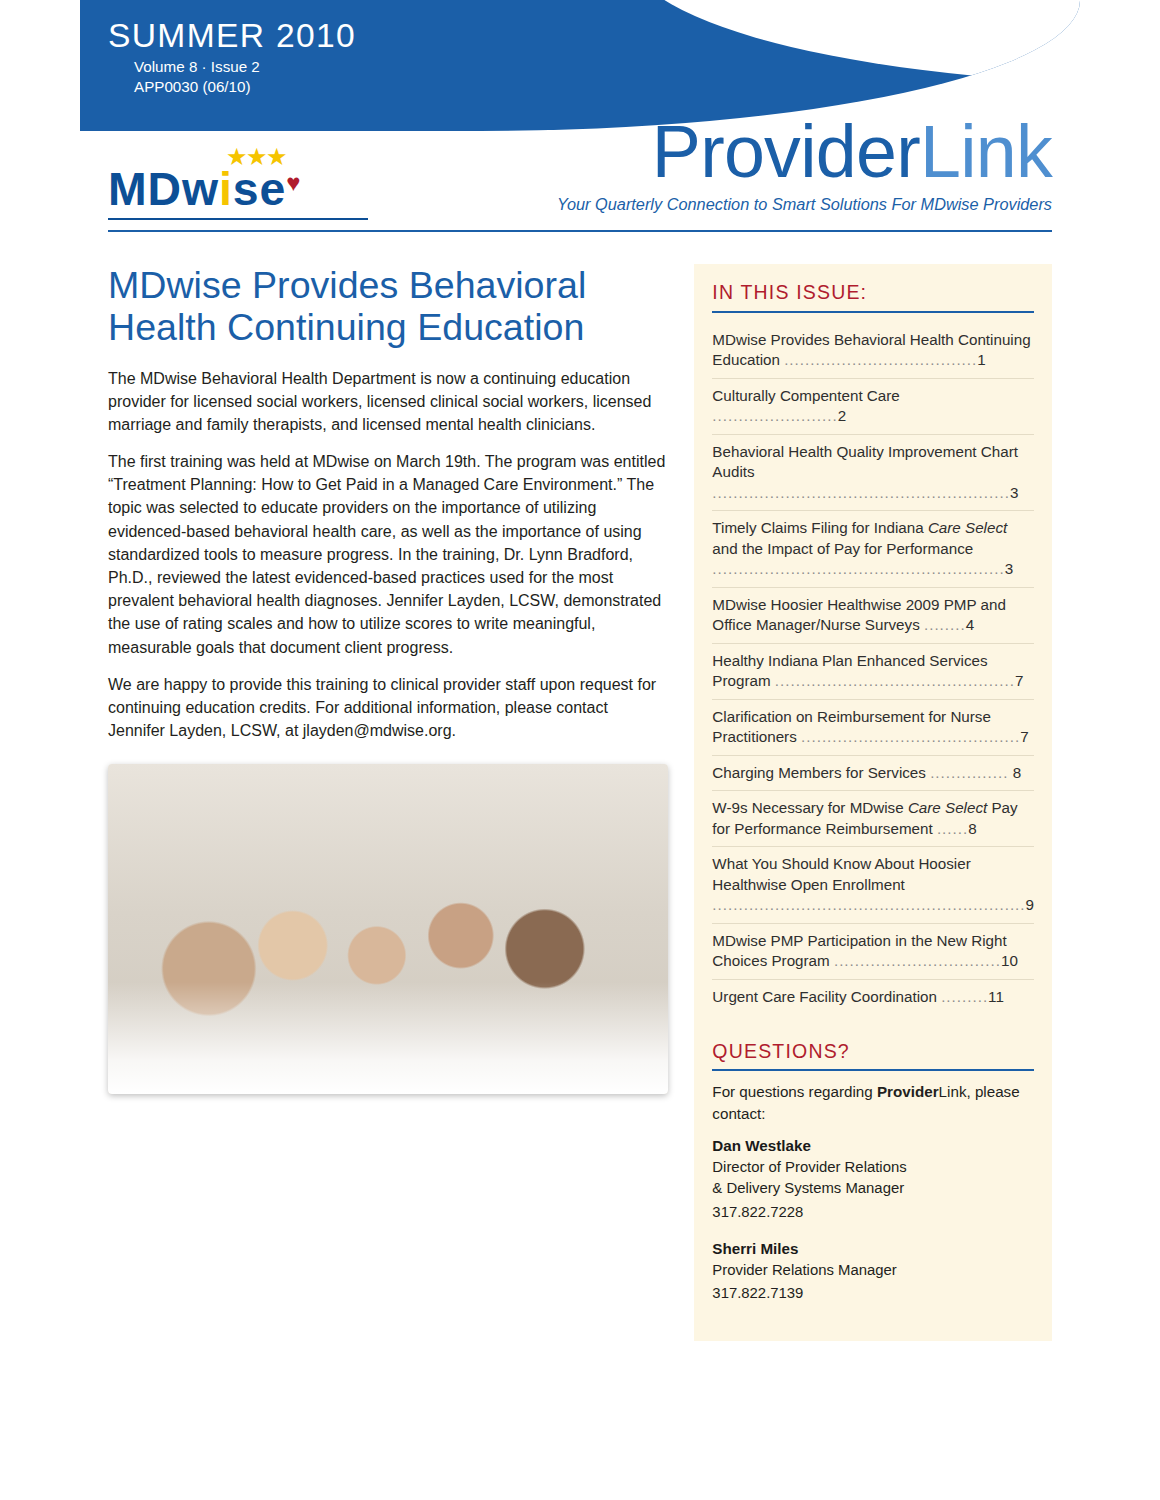SUMMER 2010
Volume 8 · Issue 2
APP0030 (06/10)
★★★
MDwise♥
ProviderLink
Your Quarterly Connection to Smart Solutions For MDwise Providers
MDwise Provides Behavioral Health Continuing Education
The MDwise Behavioral Health Department is now a continuing education provider for licensed social workers, licensed clinical social workers, licensed marriage and family therapists, and licensed mental health clinicians.
The first training was held at MDwise on March 19th. The program was entitled “Treatment Planning: How to Get Paid in a Managed Care Environment.” The topic was selected to educate providers on the importance of utilizing evidenced-based behavioral health care, as well as the importance of using standardized tools to measure progress. In the training, Dr. Lynn Bradford, Ph.D., reviewed the latest evidenced-based practices used for the most prevalent behavioral health diagnoses. Jennifer Layden, LCSW, demonstrated the use of rating scales and how to utilize scores to write meaningful, measurable goals that document client progress.
We are happy to provide this training to clinical provider staff upon request for continuing education credits. For additional information, please contact Jennifer Layden, LCSW, at jlayden@mdwise.org.
IN THIS ISSUE:
MDwise Provides Behavioral Health Continuing Education ..................................... 1
Culturally Compentent Care ........................ 2
Behavioral Health Quality Improvement Chart Audits ......................................................... 3
Timely Claims Filing for Indiana Care Select and the Impact of Pay for Performance ........................................................ 3
MDwise Hoosier Healthwise 2009 PMP and Office Manager/Nurse Surveys ........ 4
Healthy Indiana Plan Enhanced Services Program .............................................. 7
Clarification on Reimbursement for Nurse Practitioners .......................................... 7
Charging Members for Services ............... 8
W-9s Necessary for MDwise Care Select Pay for Performance Reimbursement ...... 8
What You Should Know About Hoosier Healthwise Open Enrollment ............................................................ 9
MDwise PMP Participation in the New Right Choices Program ................................ 10
Urgent Care Facility Coordination ......... 11
QUESTIONS?
For questions regarding Provider Link, please contact:
Dan Westlake
Director of Provider Relations
& Delivery Systems Manager
317.822.7228
Sherri Miles
Provider Relations Manager
317.822.7139